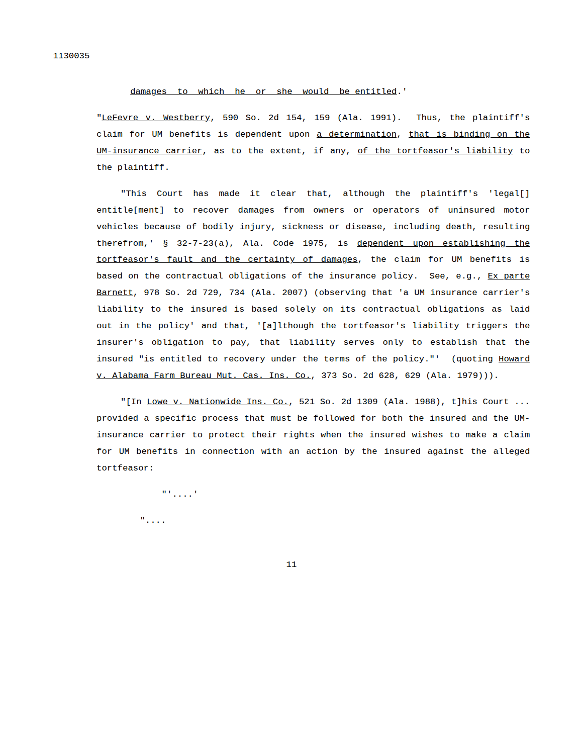1130035
damages to which he or she would be entitled.'
"LeFevre v. Westberry, 590 So. 2d 154, 159 (Ala. 1991). Thus, the plaintiff's claim for UM benefits is dependent upon a determination, that is binding on the UM-insurance carrier, as to the extent, if any, of the tortfeasor's liability to the plaintiff.
"This Court has made it clear that, although the plaintiff's 'legal[] entitle[ment] to recover damages from owners or operators of uninsured motor vehicles because of bodily injury, sickness or disease, including death, resulting therefrom,' § 32-7-23(a), Ala. Code 1975, is dependent upon establishing the tortfeasor's fault and the certainty of damages, the claim for UM benefits is based on the contractual obligations of the insurance policy. See, e.g., Ex parte Barnett, 978 So. 2d 729, 734 (Ala. 2007) (observing that 'a UM insurance carrier's liability to the insured is based solely on its contractual obligations as laid out in the policy' and that, '[a]lthough the tortfeasor's liability triggers the insurer's obligation to pay, that liability serves only to establish that the insured "is entitled to recovery under the terms of the policy."' (quoting Howard v. Alabama Farm Bureau Mut. Cas. Ins. Co., 373 So. 2d 628, 629 (Ala. 1979))).
"[In Lowe v. Nationwide Ins. Co., 521 So. 2d 1309 (Ala. 1988), t]his Court ... provided a specific process that must be followed for both the insured and the UM-insurance carrier to protect their rights when the insured wishes to make a claim for UM benefits in connection with an action by the insured against the alleged tortfeasor:
"'....'
"....
11